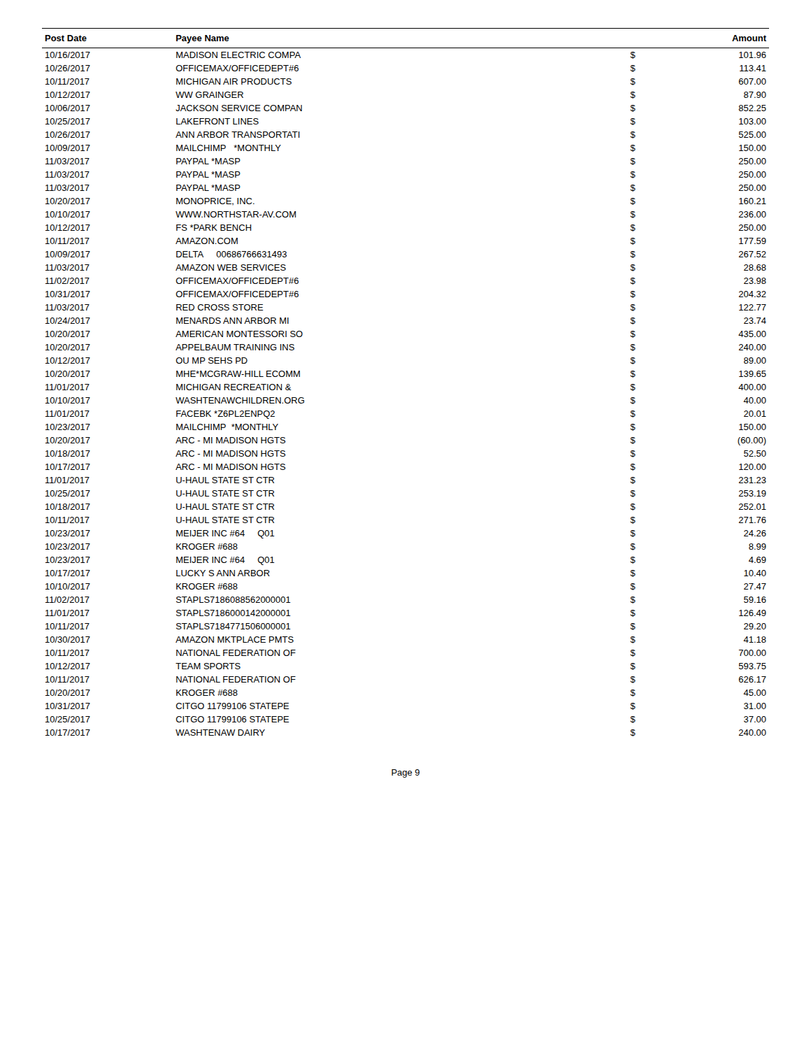| Post Date | Payee Name | | Amount |
| --- | --- | --- | --- |
| 10/16/2017 | MADISON ELECTRIC COMPA | $ | 101.96 |
| 10/26/2017 | OFFICEMAX/OFFICEDEPT#6 | $ | 113.41 |
| 10/11/2017 | MICHIGAN AIR PRODUCTS | $ | 607.00 |
| 10/12/2017 | WW GRAINGER | $ | 87.90 |
| 10/06/2017 | JACKSON SERVICE COMPAN | $ | 852.25 |
| 10/25/2017 | LAKEFRONT LINES | $ | 103.00 |
| 10/26/2017 | ANN ARBOR TRANSPORTATI | $ | 525.00 |
| 10/09/2017 | MAILCHIMP *MONTHLY | $ | 150.00 |
| 11/03/2017 | PAYPAL *MASP | $ | 250.00 |
| 11/03/2017 | PAYPAL *MASP | $ | 250.00 |
| 11/03/2017 | PAYPAL *MASP | $ | 250.00 |
| 10/20/2017 | MONOPRICE, INC. | $ | 160.21 |
| 10/10/2017 | WWW.NORTHSTAR-AV.COM | $ | 236.00 |
| 10/12/2017 | FS *PARK BENCH | $ | 250.00 |
| 10/11/2017 | AMAZON.COM | $ | 177.59 |
| 10/09/2017 | DELTA 00686766631493 | $ | 267.52 |
| 11/03/2017 | AMAZON WEB SERVICES | $ | 28.68 |
| 11/02/2017 | OFFICEMAX/OFFICEDEPT#6 | $ | 23.98 |
| 10/31/2017 | OFFICEMAX/OFFICEDEPT#6 | $ | 204.32 |
| 11/03/2017 | RED CROSS STORE | $ | 122.77 |
| 10/24/2017 | MENARDS ANN ARBOR MI | $ | 23.74 |
| 10/20/2017 | AMERICAN MONTESSORI SO | $ | 435.00 |
| 10/20/2017 | APPELBAUM TRAINING INS | $ | 240.00 |
| 10/12/2017 | OU MP SEHS PD | $ | 89.00 |
| 10/20/2017 | MHE*MCGRAW-HILL ECOMM | $ | 139.65 |
| 11/01/2017 | MICHIGAN RECREATION & | $ | 400.00 |
| 10/10/2017 | WASHTENAWCHILDREN.ORG | $ | 40.00 |
| 11/01/2017 | FACEBK *Z6PL2ENPQ2 | $ | 20.01 |
| 10/23/2017 | MAILCHIMP *MONTHLY | $ | 150.00 |
| 10/20/2017 | ARC - MI MADISON HGTS | $ | (60.00) |
| 10/18/2017 | ARC - MI MADISON HGTS | $ | 52.50 |
| 10/17/2017 | ARC - MI MADISON HGTS | $ | 120.00 |
| 11/01/2017 | U-HAUL STATE ST CTR | $ | 231.23 |
| 10/25/2017 | U-HAUL STATE ST CTR | $ | 253.19 |
| 10/18/2017 | U-HAUL STATE ST CTR | $ | 252.01 |
| 10/11/2017 | U-HAUL STATE ST CTR | $ | 271.76 |
| 10/23/2017 | MEIJER INC #64 Q01 | $ | 24.26 |
| 10/23/2017 | KROGER #688 | $ | 8.99 |
| 10/23/2017 | MEIJER INC #64 Q01 | $ | 4.69 |
| 10/17/2017 | LUCKY S ANN ARBOR | $ | 10.40 |
| 10/10/2017 | KROGER #688 | $ | 27.47 |
| 11/02/2017 | STAPLS7186088562000001 | $ | 59.16 |
| 11/01/2017 | STAPLS7186000142000001 | $ | 126.49 |
| 10/11/2017 | STAPLS7184771506000001 | $ | 29.20 |
| 10/30/2017 | AMAZON MKTPLACE PMTS | $ | 41.18 |
| 10/11/2017 | NATIONAL FEDERATION OF | $ | 700.00 |
| 10/12/2017 | TEAM SPORTS | $ | 593.75 |
| 10/11/2017 | NATIONAL FEDERATION OF | $ | 626.17 |
| 10/20/2017 | KROGER #688 | $ | 45.00 |
| 10/31/2017 | CITGO 11799106 STATEPE | $ | 31.00 |
| 10/25/2017 | CITGO 11799106 STATEPE | $ | 37.00 |
| 10/17/2017 | WASHTENAW DAIRY | $ | 240.00 |
Page 9